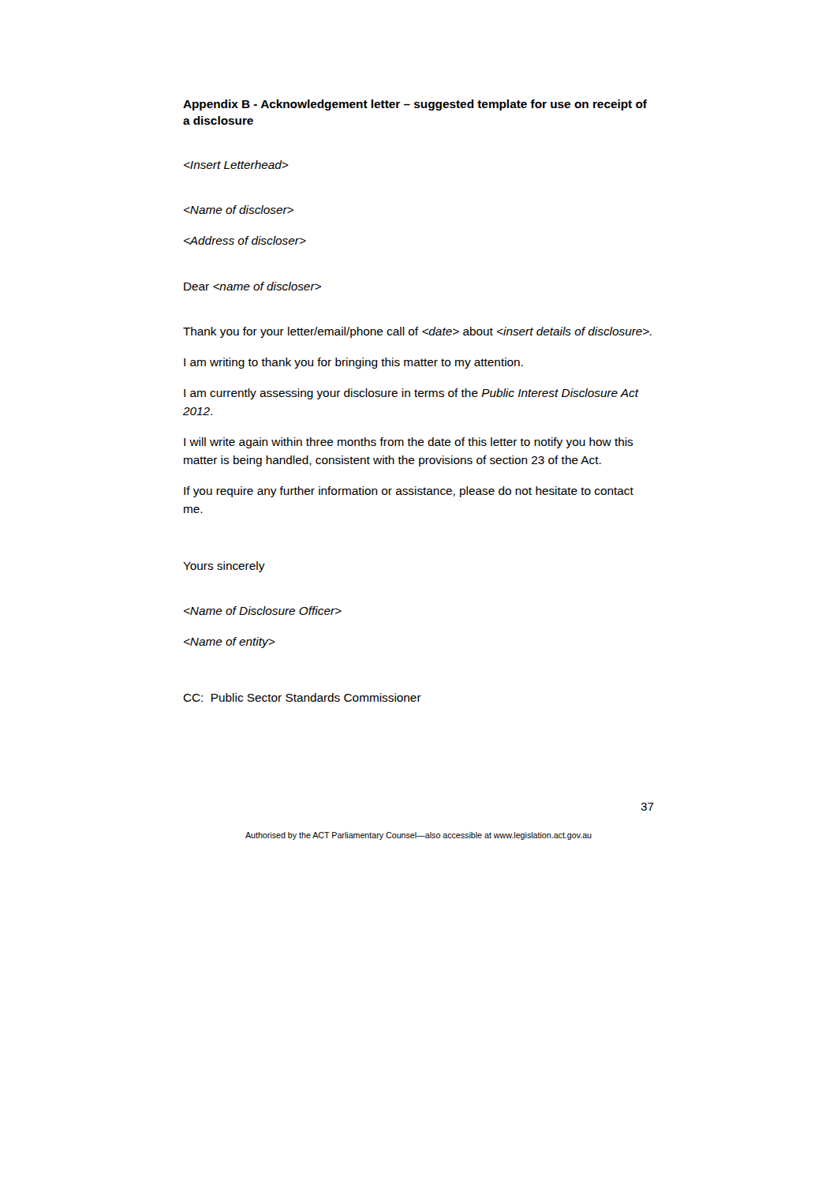Appendix B - Acknowledgement letter – suggested template for use on receipt of a disclosure
<Insert Letterhead>
<Name of discloser>
<Address of discloser>
Dear <name of discloser>
Thank you for your letter/email/phone call of <date> about <insert details of disclosure>.
I am writing to thank you for bringing this matter to my attention.
I am currently assessing your disclosure in terms of the Public Interest Disclosure Act 2012.
I will write again within three months from the date of this letter to notify you how this matter is being handled, consistent with the provisions of section 23 of the Act.
If you require any further information or assistance, please do not hesitate to contact me.
Yours sincerely
<Name of Disclosure Officer>
<Name of entity>
CC: Public Sector Standards Commissioner
37
Authorised by the ACT Parliamentary Counsel—also accessible at www.legislation.act.gov.au